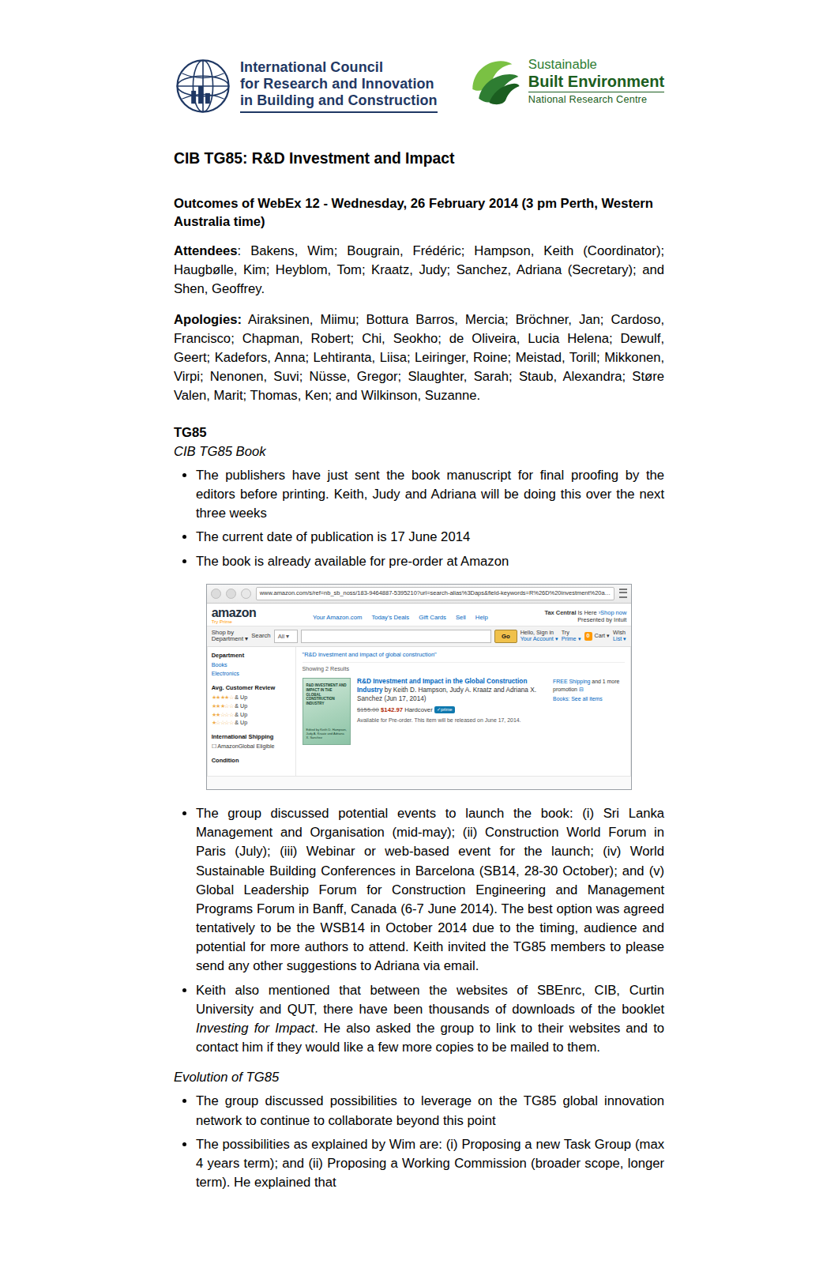International Council
for Research and Innovation
in Building and Construction
Sustainable
Built Environment
National Research Centre
CIB TG85: R&D Investment and Impact
Outcomes of WebEx 12 - Wednesday, 26 February 2014 (3 pm Perth, Western Australia time)
Attendees: Bakens, Wim; Bougrain, Frédéric; Hampson, Keith (Coordinator); Haugbølle, Kim; Heyblom, Tom; Kraatz, Judy; Sanchez, Adriana (Secretary); and Shen, Geoffrey.
Apologies: Airaksinen, Miimu; Bottura Barros, Mercia; Bröchner, Jan; Cardoso, Francisco; Chapman, Robert; Chi, Seokho; de Oliveira, Lucia Helena; Dewulf, Geert; Kadefors, Anna; Lehtiranta, Liisa; Leiringer, Roine; Meistad, Torill; Mikkonen, Virpi; Nenonen, Suvi; Nüsse, Gregor; Slaughter, Sarah; Staub, Alexandra; Støre Valen, Marit; Thomas, Ken; and Wilkinson, Suzanne.
TG85
CIB TG85 Book
The publishers have just sent the book manuscript for final proofing by the editors before printing. Keith, Judy and Adriana will be doing this over the next three weeks
The current date of publication is 17 June 2014
The book is already available for pre-order at Amazon
www.amazon.com/s/ref=nb_sb_noss/183-9464887-5395210?url=search-alias%3Daps&field-keywords=R%26D%20investment%20and%20impact%20of%20global%20con ☆
amazonTry Prime
Your Amazon.com Today's Deals Gift Cards Sell Help
Tax Central Is Here ›Shop now
Presented by Intuit
Shop by
Department ▾
Search
All ▾
Go
Hello, Sign in
Your Account ▾
Try
Prime ▾
0 Cart ▾
Wish
List ▾
Department
Books
Electronics
Avg. Customer Review
★★★★☆ & Up
★★★☆☆ & Up
★★☆☆☆ & Up
★☆☆☆☆ & Up
International Shipping
☐ AmazonGlobal Eligible
Condition
"R&D investment and impact of global construction"
Showing 2 Results
R&D Investment and Impact in the Global Construction Industry
Edited by Keith D. Hampson, Judy A. Kraatz and Adriana X. Sanchez
R&D Investment and Impact in the Global Construction Industry by Keith D. Hampson, Judy A. Kraatz and Adriana X. Sanchez (Jun 17, 2014)
$155.00 $142.97 Hardcover ✓prime
Available for Pre-order. This item will be released on June 17, 2014.
FREE Shipping and 1 more promotion ⊟
Books: See all items
The group discussed potential events to launch the book: (i) Sri Lanka Management and Organisation (mid-may); (ii) Construction World Forum in Paris (July); (iii) Webinar or web-based event for the launch; (iv) World Sustainable Building Conferences in Barcelona (SB14, 28-30 October); and (v) Global Leadership Forum for Construction Engineering and Management Programs Forum in Banff, Canada (6-7 June 2014). The best option was agreed tentatively to be the WSB14 in October 2014 due to the timing, audience and potential for more authors to attend. Keith invited the TG85 members to please send any other suggestions to Adriana via email.
Keith also mentioned that between the websites of SBEnrc, CIB, Curtin University and QUT, there have been thousands of downloads of the booklet Investing for Impact. He also asked the group to link to their websites and to contact him if they would like a few more copies to be mailed to them.
Evolution of TG85
The group discussed possibilities to leverage on the TG85 global innovation network to continue to collaborate beyond this point
The possibilities as explained by Wim are: (i) Proposing a new Task Group (max 4 years term); and (ii) Proposing a Working Commission (broader scope, longer term). He explained that